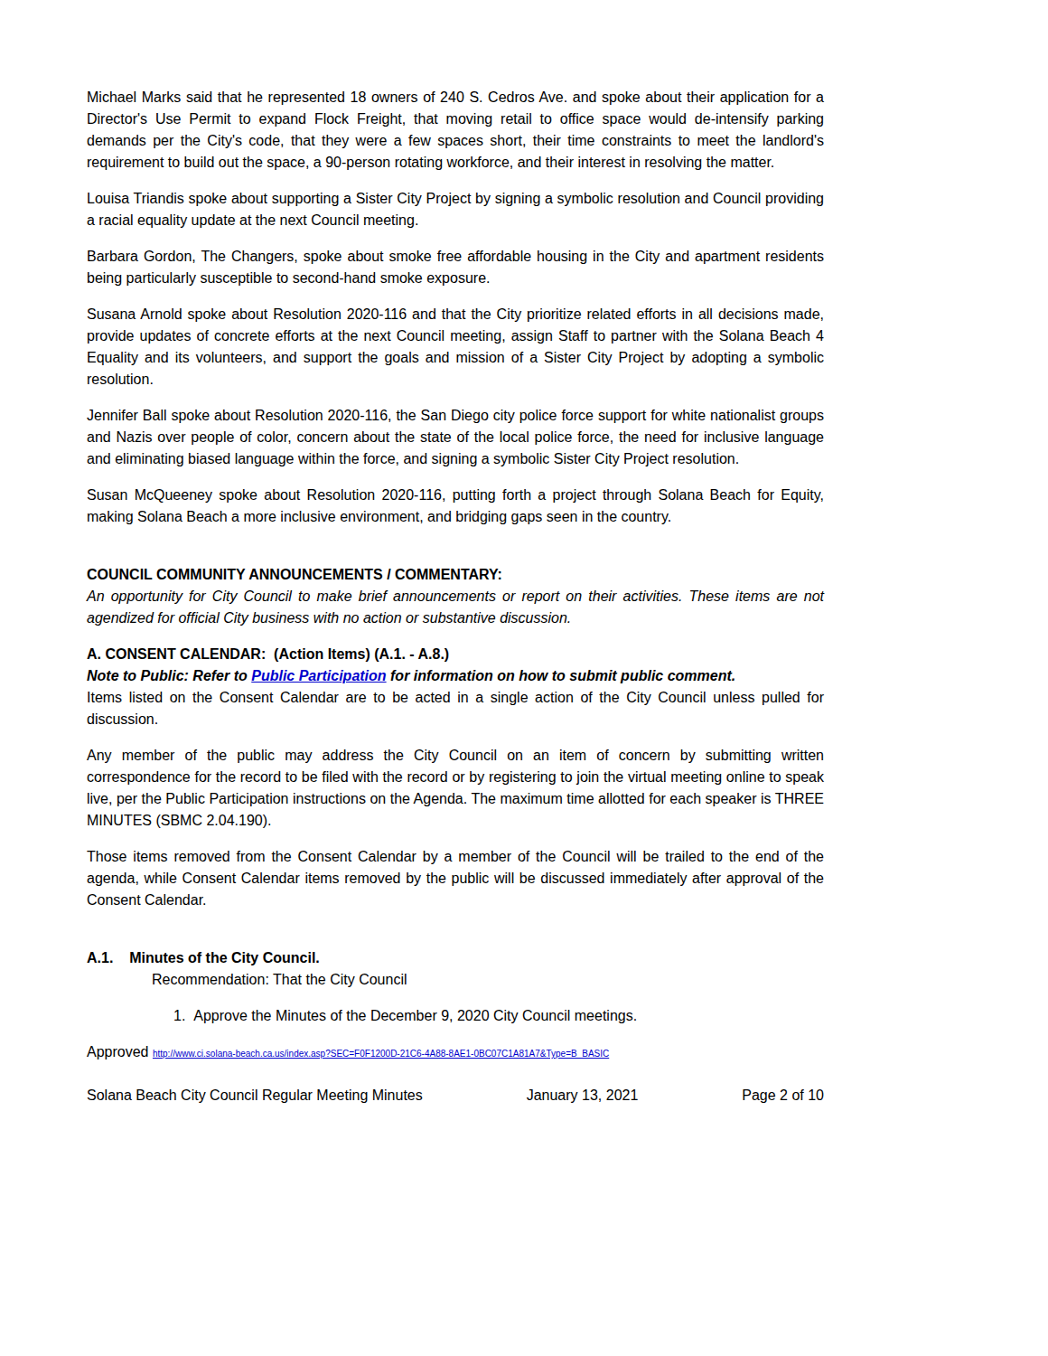Michael Marks said that he represented 18 owners of 240 S. Cedros Ave. and spoke about their application for a Director's Use Permit to expand Flock Freight, that moving retail to office space would de-intensify parking demands per the City's code, that they were a few spaces short, their time constraints to meet the landlord's requirement to build out the space, a 90-person rotating workforce, and their interest in resolving the matter.
Louisa Triandis spoke about supporting a Sister City Project by signing a symbolic resolution and Council providing a racial equality update at the next Council meeting.
Barbara Gordon, The Changers, spoke about smoke free affordable housing in the City and apartment residents being particularly susceptible to second-hand smoke exposure.
Susana Arnold spoke about Resolution 2020-116 and that the City prioritize related efforts in all decisions made, provide updates of concrete efforts at the next Council meeting, assign Staff to partner with the Solana Beach 4 Equality and its volunteers, and support the goals and mission of a Sister City Project by adopting a symbolic resolution.
Jennifer Ball spoke about Resolution 2020-116, the San Diego city police force support for white nationalist groups and Nazis over people of color, concern about the state of the local police force, the need for inclusive language and eliminating biased language within the force, and signing a symbolic Sister City Project resolution.
Susan McQueeney spoke about Resolution 2020-116, putting forth a project through Solana Beach for Equity, making Solana Beach a more inclusive environment, and bridging gaps seen in the country.
COUNCIL COMMUNITY ANNOUNCEMENTS / COMMENTARY:
An opportunity for City Council to make brief announcements or report on their activities. These items are not agendized for official City business with no action or substantive discussion.
A. CONSENT CALENDAR: (Action Items) (A.1. - A.8.)
Note to Public: Refer to Public Participation for information on how to submit public comment.
Items listed on the Consent Calendar are to be acted in a single action of the City Council unless pulled for discussion.
Any member of the public may address the City Council on an item of concern by submitting written correspondence for the record to be filed with the record or by registering to join the virtual meeting online to speak live, per the Public Participation instructions on the Agenda. The maximum time allotted for each speaker is THREE MINUTES (SBMC 2.04.190).
Those items removed from the Consent Calendar by a member of the Council will be trailed to the end of the agenda, while Consent Calendar items removed by the public will be discussed immediately after approval of the Consent Calendar.
A.1. Minutes of the City Council.
Recommendation: That the City Council
1. Approve the Minutes of the December 9, 2020 City Council meetings.
Approved http://www.ci.solana-beach.ca.us/index.asp?SEC=F0F1200D-21C6-4A88-8AE1-0BC07C1A81A7&Type=B_BASIC
Solana Beach City Council Regular Meeting Minutes January 13, 2021 Page 2 of 10